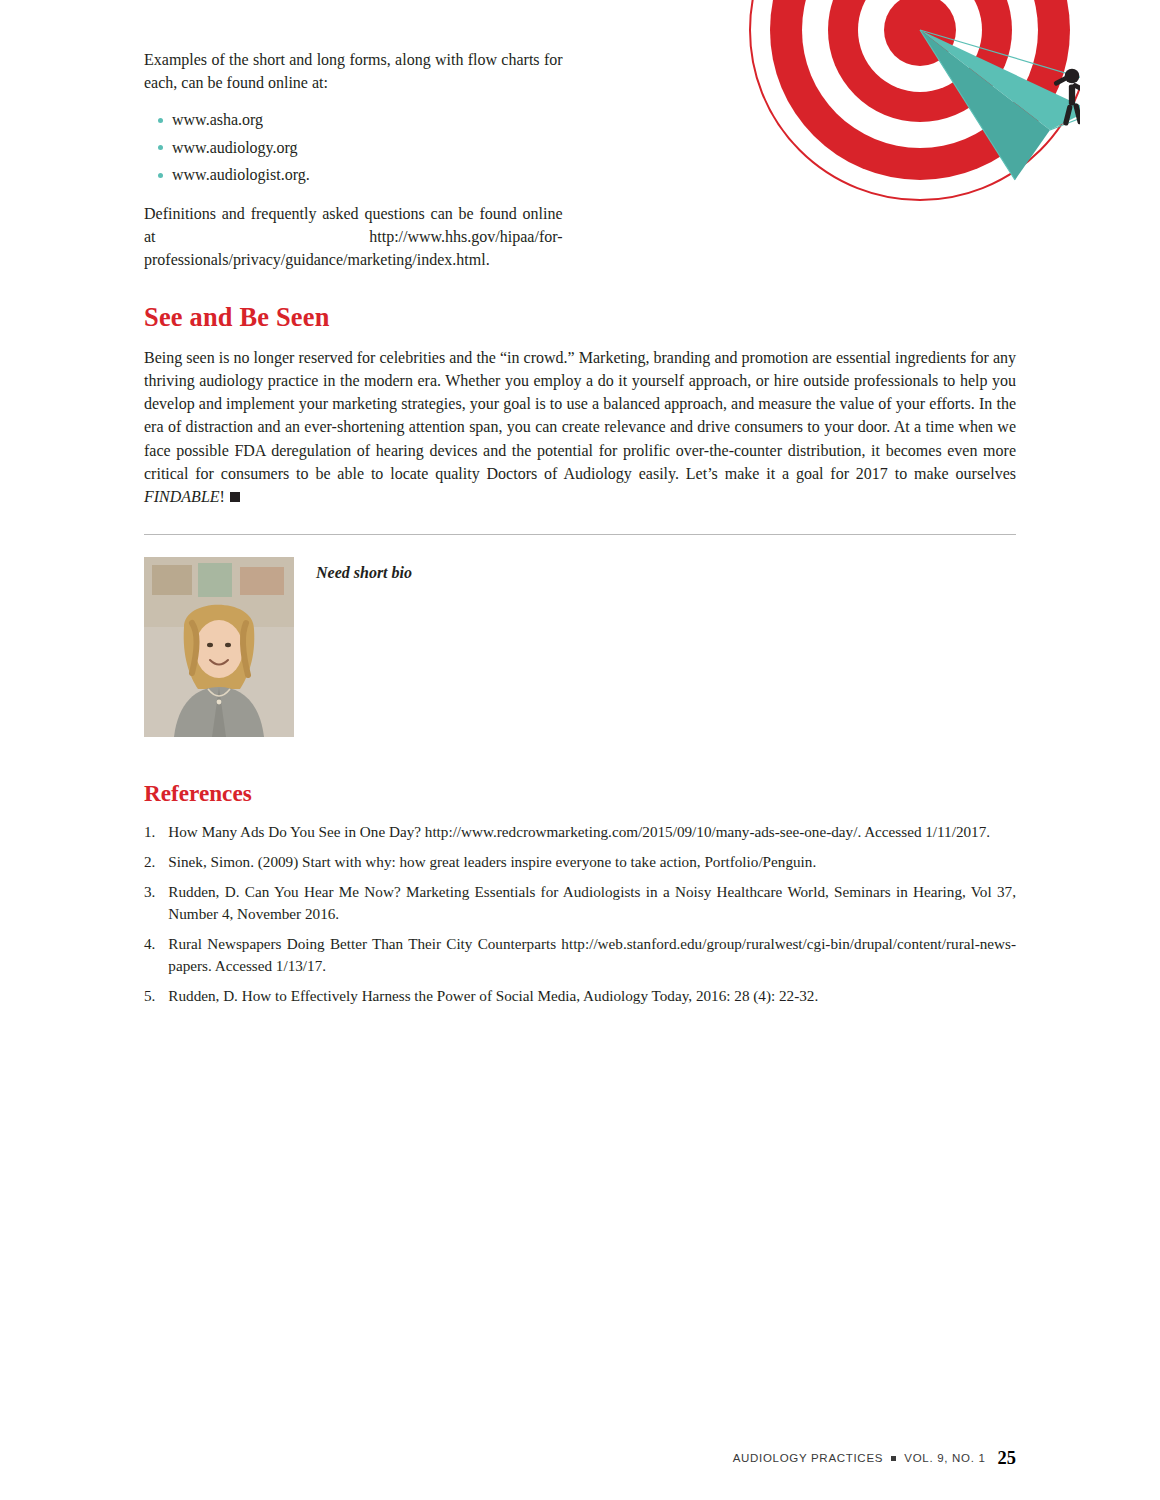Examples of the short and long forms, along with flow charts for each, can be found online at:
www.asha.org
www.audiology.org
www.audiologist.org.
Definitions and frequently asked questions can be found online at http://www.hhs.gov/hipaa/for-professionals/privacy/guidance/marketing/index.html.
See and Be Seen
Being seen is no longer reserved for celebrities and the “in crowd.” Marketing, branding and promotion are essential ingredients for any thriving audiology practice in the modern era. Whether you employ a do it yourself approach, or hire outside professionals to help you develop and implement your marketing strategies, your goal is to use a balanced approach, and measure the value of your efforts. In the era of distraction and an ever-shortening attention span, you can create relevance and drive consumers to your door. At a time when we face possible FDA deregulation of hearing devices and the potential for prolific over-the-counter distribution, it becomes even more critical for consumers to be able to locate quality Doctors of Audiology easily. Let’s make it a goal for 2017 to make ourselves FINDABLE!
Need short bio
References
How Many Ads Do You See in One Day? http://www.redcrowmarketing.com/2015/09/10/many-ads-see-one-day/. Accessed 1/11/2017.
Sinek, Simon. (2009) Start with why: how great leaders inspire everyone to take action, Portfolio/Penguin.
Rudden, D. Can You Hear Me Now? Marketing Essentials for Audiologists in a Noisy Healthcare World, Seminars in Hearing, Vol 37, Number 4, November 2016.
Rural Newspapers Doing Better Than Their City Counterparts http://web.stanford.edu/group/ruralwest/cgi-bin/drupal/content/rural-newspapers. Accessed 1/13/17.
Rudden, D. How to Effectively Harness the Power of Social Media, Audiology Today, 2016: 28 (4): 22-32.
Audiology Practices Vol. 9, No. 1 25